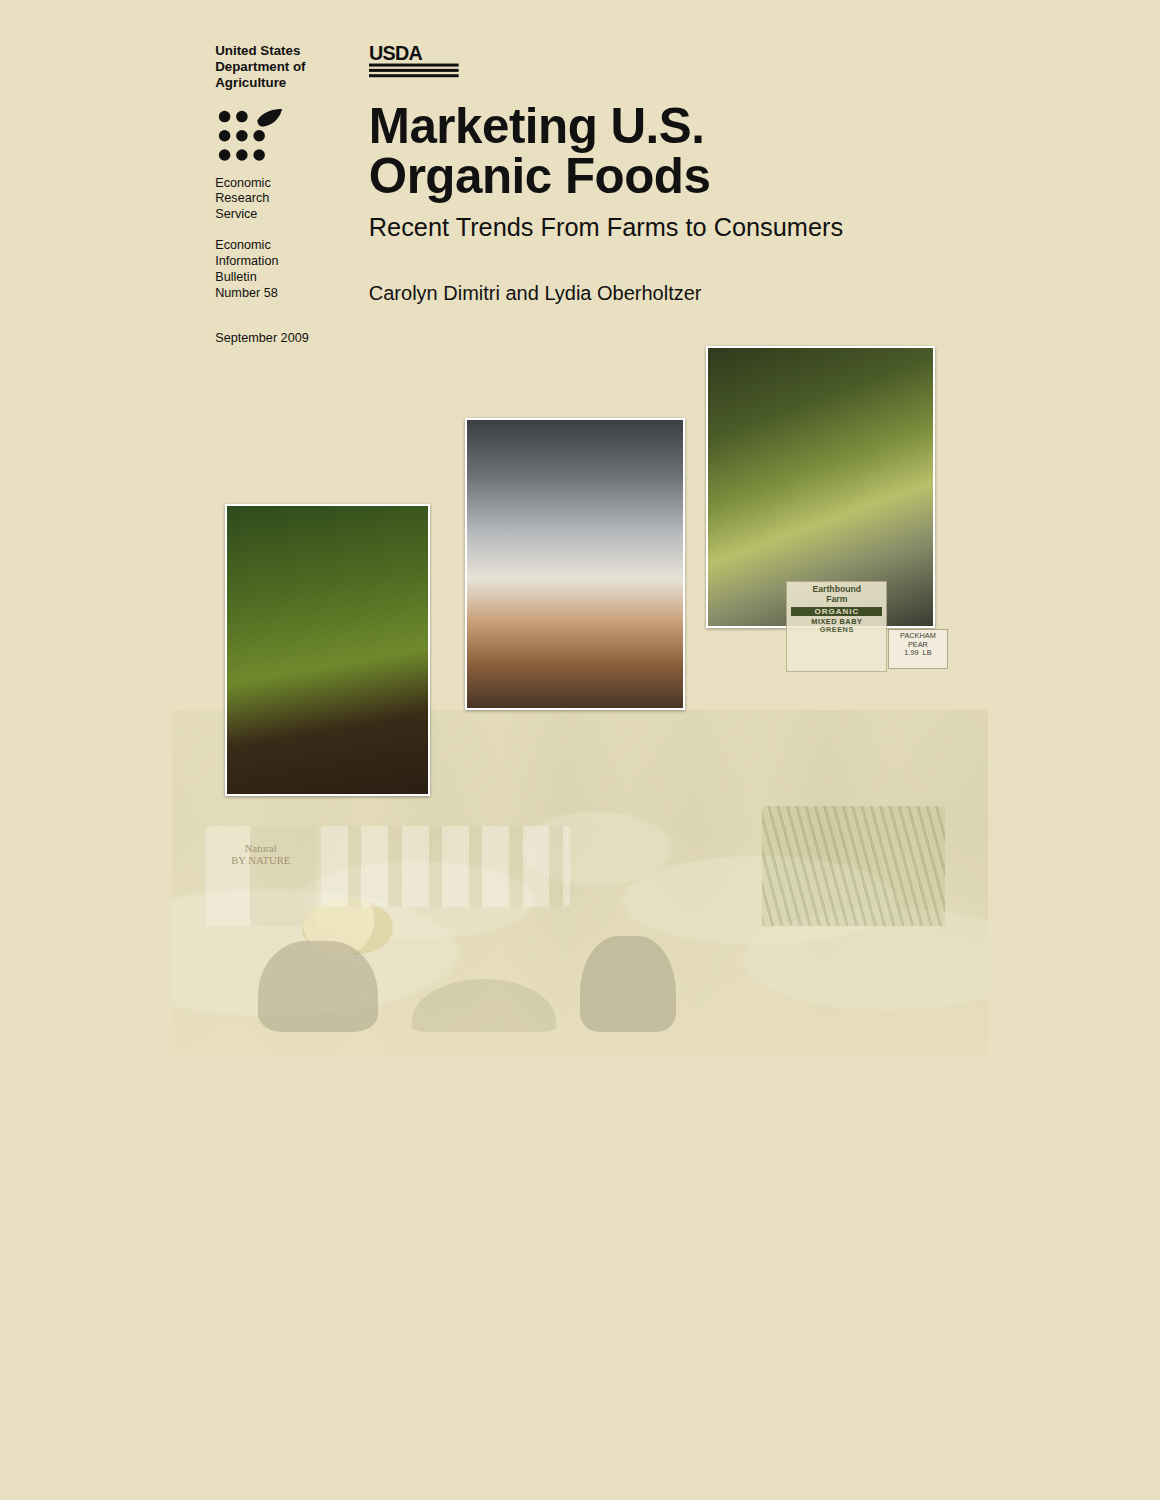United States
Department of
Agriculture
Economic
Research
Service
Economic
Information
Bulletin
Number 58
September 2009
USDA
Marketing U.S.
Organic Foods
Recent Trends From Farms to Consumers
Carolyn Dimitri and Lydia Oberholtzer
Natural
BY NATURE
Earthbound
Farm
ORGANIC
MIXED BABY
GREENS
PACKHAM
PEAR
1.99 LB